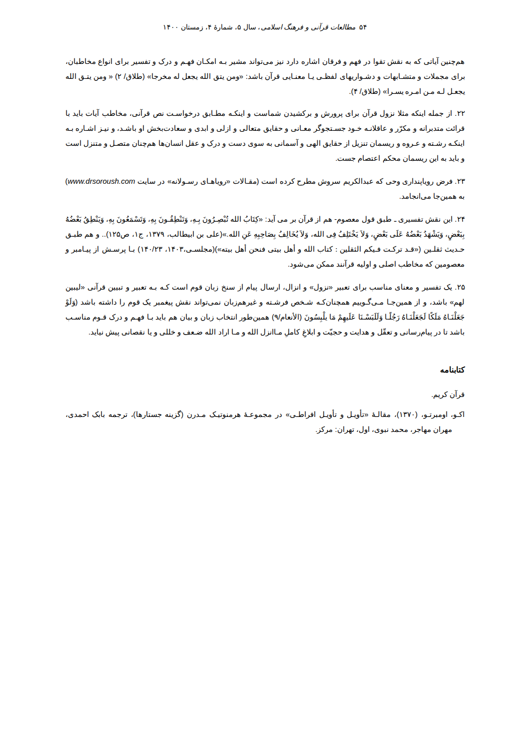۵۴ مطالعات قرآنی و فرهنگ اسلامی، سال ۵، شمارهٔ ۴، زمستان ۱۴۰۰
هم‌چنین آیاتی که به نقش تقوا در فهم و فرقان اشاره دارد نیز می‌تواند مشیر بـه امکـان فهـم و درک و تفسیر برای انواع مخاطبان، برای مجملات و متشـابهات و دشـواریهای لفظـی یـا معنـایی قرآن باشد: «ومن یتق الله یجعل له مخرجا» (طلاق/ ۲) « ومن یتـق الله یجعـل لـه مـن امـره یسـرا» (طلاق/ ۴).
۲۲. از جمله اینکه مثلا نزول قرآن برای پرورش و برکشیدن شماست و اینکـه مطـابق درخواسـت نص قرآنی، مخاطب آیات باید با قرائت متدبرانه و مکرّر و عاقلانـه خـود جسـتجوگر معـانی و حقایق متعالی و ازلی و ابدی و سعادت‌بخش او باشـد، و نیـز اشـاره بـه اینکـه رشـته و عـروه و ریسمان تنزیل از حقایق الهی و آسمانی به سوی دست و درک و عقل انسان‌ها هم‌چنان متصـل و متنزل است و باید به این ریسمان محکم اعتصام جست.
۲۳. فرض رویاپنداری وحی که عبدالکریم سروش مطرح کرده است (مقـالات «رویاهـای رسـولانه» در سایت www.drsoroush.com) به همین‌جا می‌انجامد.
۲۴. این نقش تفسیری ـ طبق قول معصوم- هم از قرآن بر می آید: «کِتَابُ الله تُبْصِـرُونَ بِـهِ، وَتَنْطِقُـونَ بِهِ، وَتَسْمَعُونَ بِهِ، وَیَنْطِقُ بَعْضُهُ بِبَعْضٍ، وَیَشْهَدُ بَعْضُهُ عَلَى بَعْضٍ، وَلاَ یَخْتَلِفُ فِی الله، وَلاَ یُخَالِفُ بِصَاحِبِهِ عَنِ الله.»(علی بن ابیطالب، ۱۳۷۹، ج۱، ص۱۲۵).. و هم طبـق حـدیث ثقلـین («قـد ترکـت فـیکم الثقلین : کتاب الله و أهل بیتی فنحن أهل بیته»)(مجلسـی،۱۴۰۳، ۱۴۰/۲۳) بـا پرسـش از پیـامبر و معصومین که مخاطب اصلی و اولیه قرآنند ممکن می‌شود.
۲۵. یک تفسیر و معنای مناسب برای تعبیر «نزول» و انزال، ارسال پیام از سنخ زبان قوم است کـه بـه تعبیر و تبیین قرآنی «لیبین لهم» باشد، و از همین‌جـا مـی‌گـوییم همچنان‌کـه شـخص فرشـته و غیرهم‌زبان نمی‌تواند نقش پیغمبر یک قوم را داشته باشد (وَلَوْ جَعَلْنَـاهُ مَلَکًا لَجَعَلْنَـاهُ رَجُلًـا وَلَلَبَسْـنَا عَلَیهِمْ مَا یلْبِسُونَ (الأنعام/۹) همین‌طور انتخاب زبان و بیان هم باید بـا فهـم و درک قـوم مناسـب باشد تا در پیام‌رسانی و تعقّل و هدایت و حجیّت و ابلاغِ کاملِ مـاانزل الله و مـا اراد الله ضـعف و خللی و یا نقصانی پیش نیاید.
کتابنامه
قرآن کریم.
اکـو، اومبرتـو، (۱۳۷۰)، مقالـهٔ «تأویـل و تأویـل افراطـی» در مجموعـهٔ هرمنوتیـک مـدرن (گزینه جستارها)، ترجمه بابک احمدی، مهران مهاجر، محمد نبوی، اول، تهران: مرکز.